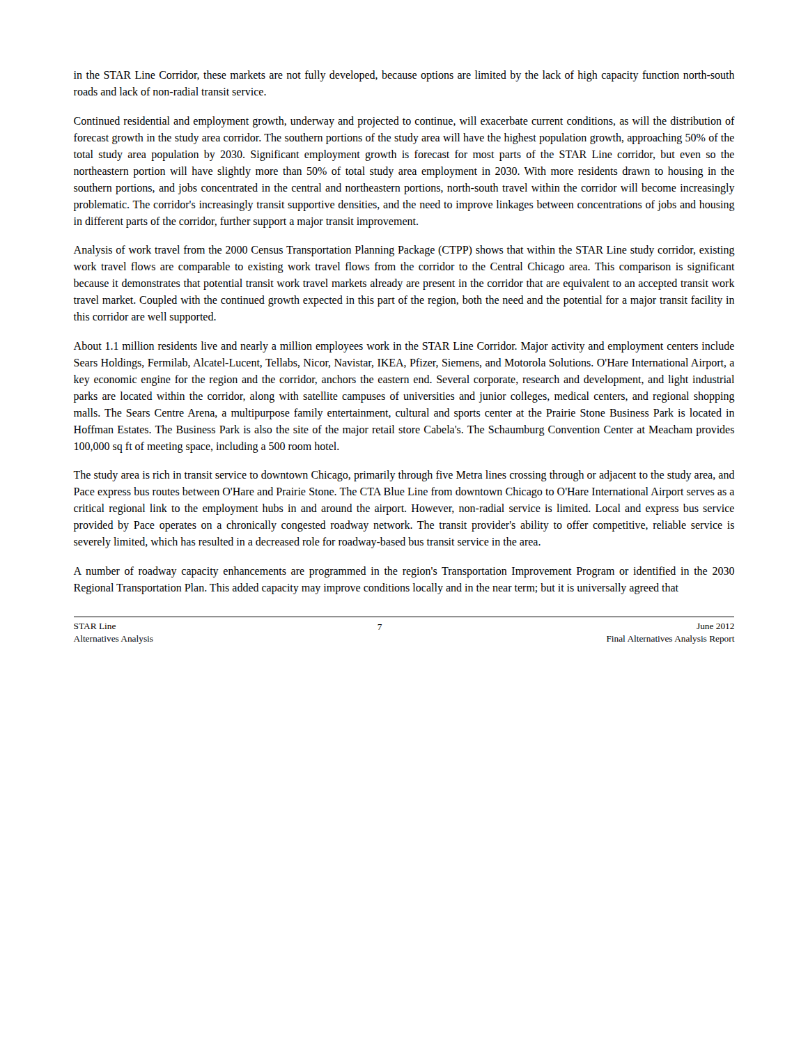in the STAR Line Corridor, these markets are not fully developed, because options are limited by the lack of high capacity function north-south roads and lack of non-radial transit service.
Continued residential and employment growth, underway and projected to continue, will exacerbate current conditions, as will the distribution of forecast growth in the study area corridor. The southern portions of the study area will have the highest population growth, approaching 50% of the total study area population by 2030. Significant employment growth is forecast for most parts of the STAR Line corridor, but even so the northeastern portion will have slightly more than 50% of total study area employment in 2030. With more residents drawn to housing in the southern portions, and jobs concentrated in the central and northeastern portions, north-south travel within the corridor will become increasingly problematic. The corridor's increasingly transit supportive densities, and the need to improve linkages between concentrations of jobs and housing in different parts of the corridor, further support a major transit improvement.
Analysis of work travel from the 2000 Census Transportation Planning Package (CTPP) shows that within the STAR Line study corridor, existing work travel flows are comparable to existing work travel flows from the corridor to the Central Chicago area. This comparison is significant because it demonstrates that potential transit work travel markets already are present in the corridor that are equivalent to an accepted transit work travel market. Coupled with the continued growth expected in this part of the region, both the need and the potential for a major transit facility in this corridor are well supported.
About 1.1 million residents live and nearly a million employees work in the STAR Line Corridor. Major activity and employment centers include Sears Holdings, Fermilab, Alcatel-Lucent, Tellabs, Nicor, Navistar, IKEA, Pfizer, Siemens, and Motorola Solutions. O'Hare International Airport, a key economic engine for the region and the corridor, anchors the eastern end. Several corporate, research and development, and light industrial parks are located within the corridor, along with satellite campuses of universities and junior colleges, medical centers, and regional shopping malls. The Sears Centre Arena, a multipurpose family entertainment, cultural and sports center at the Prairie Stone Business Park is located in Hoffman Estates. The Business Park is also the site of the major retail store Cabela's. The Schaumburg Convention Center at Meacham provides 100,000 sq ft of meeting space, including a 500 room hotel.
The study area is rich in transit service to downtown Chicago, primarily through five Metra lines crossing through or adjacent to the study area, and Pace express bus routes between O'Hare and Prairie Stone. The CTA Blue Line from downtown Chicago to O'Hare International Airport serves as a critical regional link to the employment hubs in and around the airport. However, non-radial service is limited. Local and express bus service provided by Pace operates on a chronically congested roadway network. The transit provider's ability to offer competitive, reliable service is severely limited, which has resulted in a decreased role for roadway-based bus transit service in the area.
A number of roadway capacity enhancements are programmed in the region's Transportation Improvement Program or identified in the 2030 Regional Transportation Plan. This added capacity may improve conditions locally and in the near term; but it is universally agreed that
STAR Line
Alternatives Analysis
7
June 2012
Final Alternatives Analysis Report